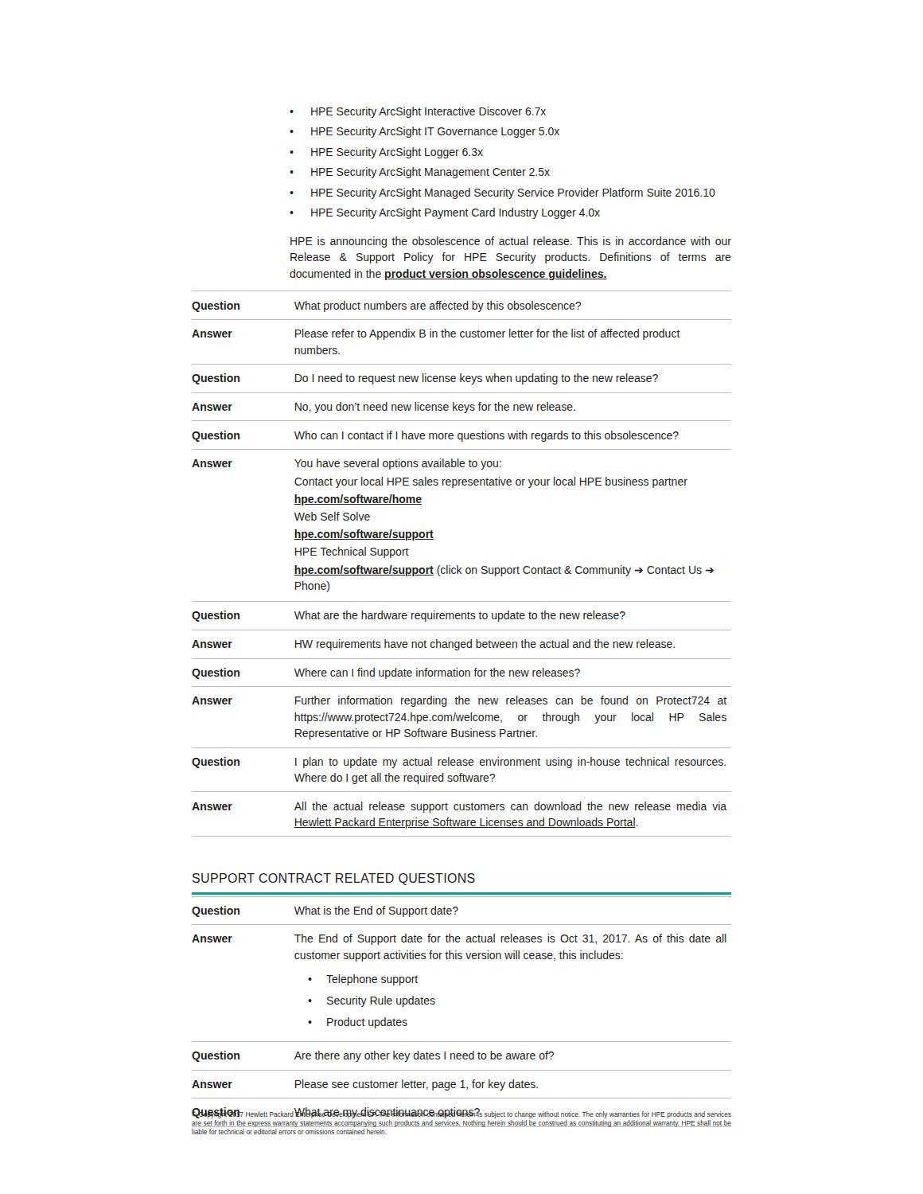HPE Security ArcSight Interactive Discover 6.7x
HPE Security ArcSight IT Governance Logger 5.0x
HPE Security ArcSight Logger 6.3x
HPE Security ArcSight Management Center 2.5x
HPE Security ArcSight Managed Security Service Provider Platform Suite 2016.10
HPE Security ArcSight Payment Card Industry Logger 4.0x
HPE is announcing the obsolescence of actual release. This is in accordance with our Release & Support Policy for HPE Security products. Definitions of terms are documented in the product version obsolescence guidelines.
| Question | What product numbers are affected by this obsolescence? |
| Answer | Please refer to Appendix B in the customer letter for the list of affected product numbers. |
| Question | Do I need to request new license keys when updating to the new release? |
| Answer | No, you don’t need new license keys for the new release. |
| Question | Who can I contact if I have more questions with regards to this obsolescence? |
| Answer | You have several options available to you: Contact your local HPE sales representative or your local HPE business partner hpe.com/software/home Web Self Solve hpe.com/software/support HPE Technical Support hpe.com/software/support (click on Support Contact & Community ➔ Contact Us ➔ Phone) |
| Question | What are the hardware requirements to update to the new release? |
| Answer | HW requirements have not changed between the actual and the new release. |
| Question | Where can I find update information for the new releases? |
| Answer | Further information regarding the new releases can be found on Protect724 at https://www.protect724.hpe.com/welcome, or through your local HP Sales Representative or HP Software Business Partner. |
| Question | I plan to update my actual release environment using in-house technical resources. Where do I get all the required software? |
| Answer | All the actual release support customers can download the new release media via Hewlett Packard Enterprise Software Licenses and Downloads Portal . |
SUPPORT CONTRACT RELATED QUESTIONS
| Question | What is the End of Support date? |
| Answer | The End of Support date for the actual releases is Oct 31, 2017. As of this date all customer support activities for this version will cease, this includes: Telephone support Security Rule updates Product updates |
| Question | Are there any other key dates I need to be aware of? |
| Answer | Please see customer letter, page 1, for key dates. |
| Question | What are my discontinuance options? |
© Copyright 2017 Hewlett Packard Enterprise Development LP. The information contained herein is subject to change without notice. The only warranties for HPE products and services are set forth in the express warranty statements accompanying such products and services. Nothing herein should be construed as constituting an additional warranty. HPE shall not be liable for technical or editorial errors or omissions contained herein.